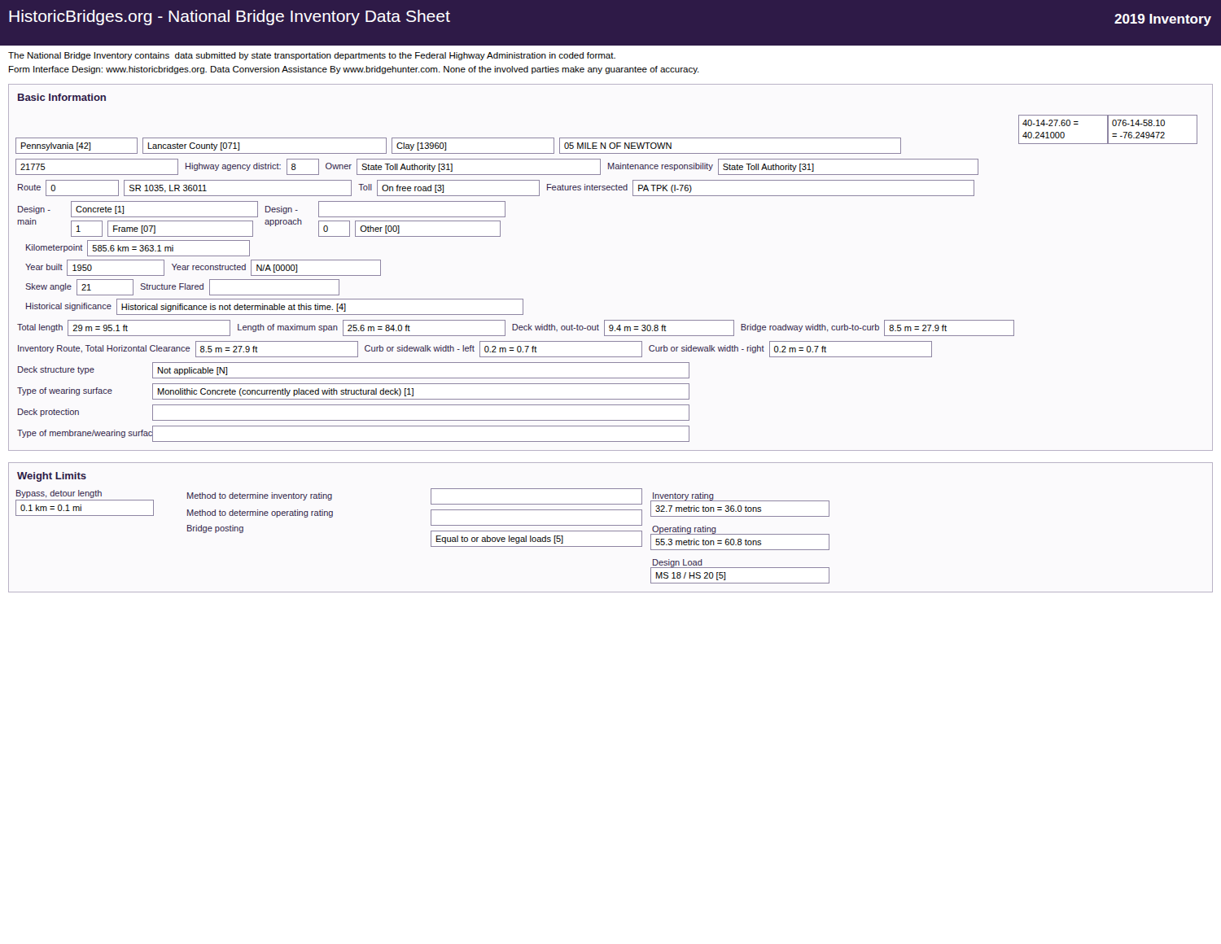HistoricBridges.org - National Bridge Inventory Data Sheet
2019 Inventory
The National Bridge Inventory contains data submitted by state transportation departments to the Federal Highway Administration in coded format.
Form Interface Design: www.historicbridges.org. Data Conversion Assistance By www.bridgehunter.com. None of the involved parties make any guarantee of accuracy.
Basic Information
40-14-27.60 =
40.241000
076-14-58.10
= -76.249472
Pennsylvania [42]
Lancaster County [071]
Clay [13960]
05 MILE N OF NEWTOWN
21775
Highway agency district:
8
Owner
State Toll Authority [31]
Maintenance responsibility
State Toll Authority [31]
Route
0
SR 1035, LR 36011
Toll
On free road [3]
Features intersected
PA TPK (I-76)
Design - main
Concrete [1]
1
Frame [07]
Design - approach
0
Other [00]
Kilometerpoint
585.6 km = 363.1 mi
Year built
1950
Year reconstructed
N/A [0000]
Skew angle
21
Structure Flared
Historical significance
Historical significance is not determinable at this time. [4]
Total length
29 m = 95.1 ft
Length of maximum span
25.6 m = 84.0 ft
Deck width, out-to-out
9.4 m = 30.8 ft
Bridge roadway width, curb-to-curb
8.5 m = 27.9 ft
Inventory Route, Total Horizontal Clearance
8.5 m = 27.9 ft
Curb or sidewalk width - left
0.2 m = 0.7 ft
Curb or sidewalk width - right
0.2 m = 0.7 ft
Deck structure type
Not applicable [N]
Type of wearing surface
Monolithic Concrete (concurrently placed with structural deck) [1]
Deck protection
Type of membrane/wearing surface
Weight Limits
Bypass, detour length
0.1 km = 0.1 mi
Method to determine inventory rating
Method to determine operating rating
Bridge posting
Equal to or above legal loads [5]
Inventory rating
32.7 metric ton = 36.0 tons
Operating rating
55.3 metric ton = 60.8 tons
Design Load
MS 18 / HS 20 [5]